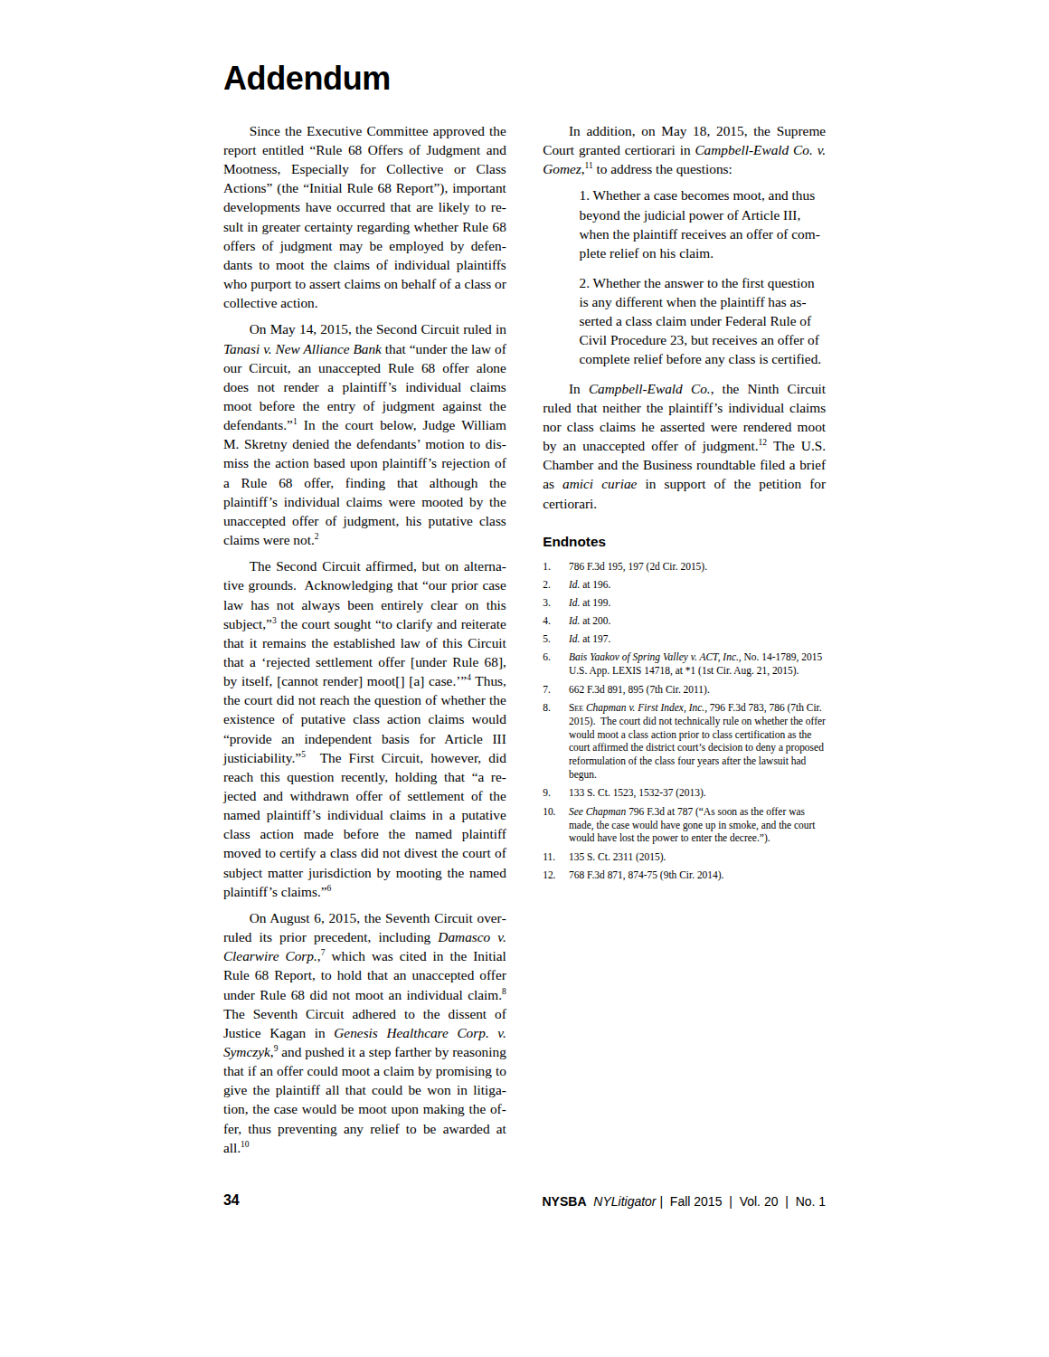Addendum
Since the Executive Committee approved the report entitled “Rule 68 Offers of Judgment and Mootness, Especially for Collective or Class Actions” (the “Initial Rule 68 Report”), important developments have occurred that are likely to result in greater certainty regarding whether Rule 68 offers of judgment may be employed by defendants to moot the claims of individual plaintiffs who purport to assert claims on behalf of a class or collective action.
On May 14, 2015, the Second Circuit ruled in Tanasi v. New Alliance Bank that “under the law of our Circuit, an unaccepted Rule 68 offer alone does not render a plaintiff’s individual claims moot before the entry of judgment against the defendants.”1 In the court below, Judge William M. Skretny denied the defendants’ motion to dismiss the action based upon plaintiff’s rejection of a Rule 68 offer, finding that although the plaintiff’s individual claims were mooted by the unaccepted offer of judgment, his putative class claims were not.2
The Second Circuit affirmed, but on alternative grounds. Acknowledging that “our prior case law has not always been entirely clear on this subject,”3 the court sought “to clarify and reiterate that it remains the established law of this Circuit that a ‘rejected settlement offer [under Rule 68], by itself, [cannot render] moot[] [a] case.’”4 Thus, the court did not reach the question of whether the existence of putative class action claims would “provide an independent basis for Article III justiciability.”5 The First Circuit, however, did reach this question recently, holding that “a rejected and withdrawn offer of settlement of the named plaintiff’s individual claims in a putative class action made before the named plaintiff moved to certify a class did not divest the court of subject matter jurisdiction by mooting the named plaintiff’s claims.”6
On August 6, 2015, the Seventh Circuit overruled its prior precedent, including Damasco v. Clearwire Corp.,7 which was cited in the Initial Rule 68 Report, to hold that an unaccepted offer under Rule 68 did not moot an individual claim.8 The Seventh Circuit adhered to the dissent of Justice Kagan in Genesis Healthcare Corp. v. Symczyk,9 and pushed it a step farther by reasoning that if an offer could moot a claim by promising to give the plaintiff all that could be won in litigation, the case would be moot upon making the offer, thus preventing any relief to be awarded at all.10
In addition, on May 18, 2015, the Supreme Court granted certiorari in Campbell-Ewald Co. v. Gomez,11 to address the questions:
1. Whether a case becomes moot, and thus beyond the judicial power of Article III, when the plaintiff receives an offer of complete relief on his claim.
2. Whether the answer to the first question is any different when the plaintiff has asserted a class claim under Federal Rule of Civil Procedure 23, but receives an offer of complete relief before any class is certified.
In Campbell-Ewald Co., the Ninth Circuit ruled that neither the plaintiff’s individual claims nor class claims he asserted were rendered moot by an unaccepted offer of judgment.12 The U.S. Chamber and the Business roundtable filed a brief as amici curiae in support of the petition for certiorari.
Endnotes
1. 786 F.3d 195, 197 (2d Cir. 2015).
2. Id. at 196.
3. Id. at 199.
4. Id. at 200.
5. Id. at 197.
6. Bais Yaakov of Spring Valley v. ACT, Inc., No. 14-1789, 2015 U.S. App. LEXIS 14718, at *1 (1st Cir. Aug. 21, 2015).
7. 662 F.3d 891, 895 (7th Cir. 2011).
8. See Chapman v. First Index, Inc., 796 F.3d 783, 786 (7th Cir. 2015). The court did not technically rule on whether the offer would moot a class action prior to class certification as the court affirmed the district court’s decision to deny a proposed reformulation of the class four years after the lawsuit had begun.
9. 133 S. Ct. 1523, 1532-37 (2013).
10. See Chapman 796 F.3d at 787 (“As soon as the offer was made, the case would have gone up in smoke, and the court would have lost the power to enter the decree.”).
11. 135 S. Ct. 2311 (2015).
12. 768 F.3d 871, 874-75 (9th Cir. 2014).
34
NYSBA NYLitigator | Fall 2015 | Vol. 20 | No. 1